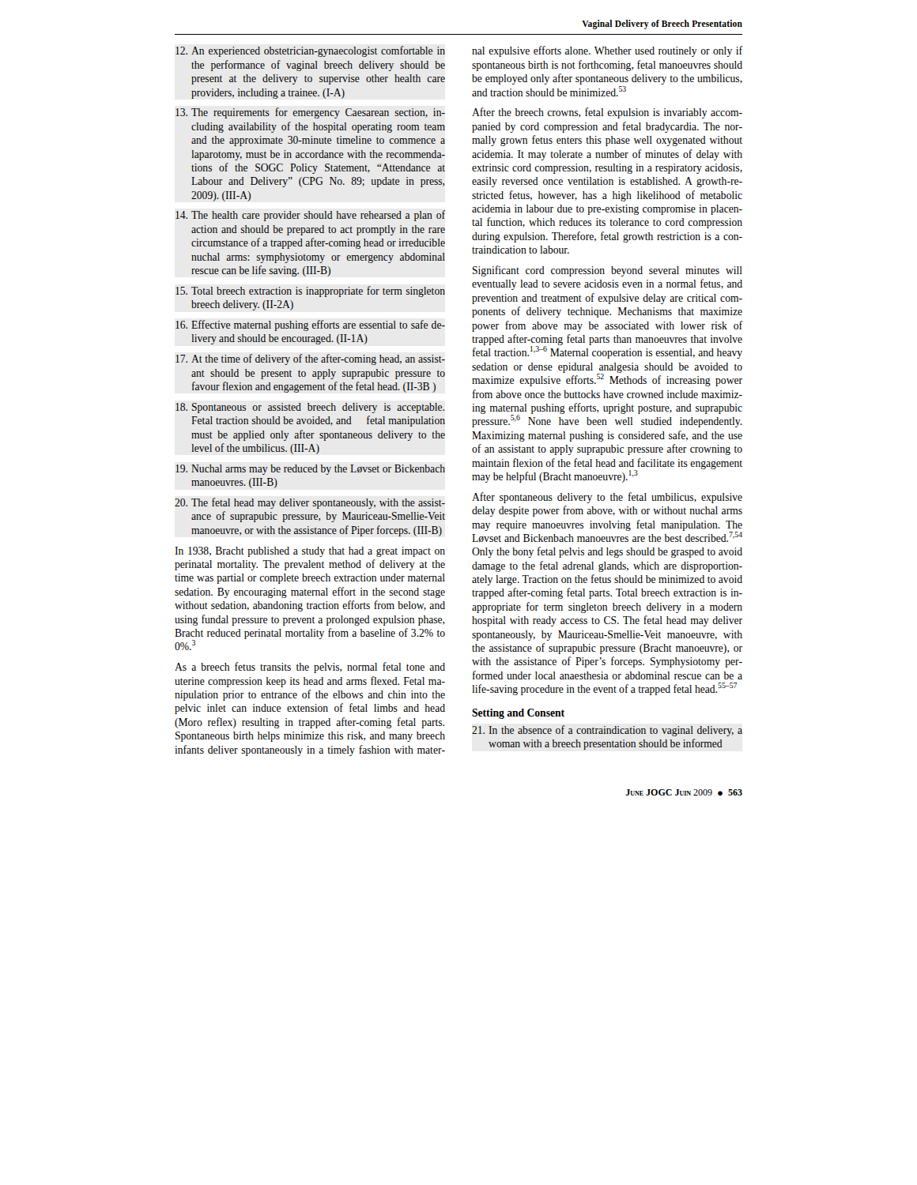Vaginal Delivery of Breech Presentation
12. An experienced obstetrician-gynaecologist comfortable in the performance of vaginal breech delivery should be present at the delivery to supervise other health care providers, including a trainee. (I-A)
13. The requirements for emergency Caesarean section, including availability of the hospital operating room team and the approximate 30-minute timeline to commence a laparotomy, must be in accordance with the recommendations of the SOGC Policy Statement, “Attendance at Labour and Delivery” (CPG No. 89; update in press, 2009). (III-A)
14. The health care provider should have rehearsed a plan of action and should be prepared to act promptly in the rare circumstance of a trapped after-coming head or irreducible nuchal arms: symphysiotomy or emergency abdominal rescue can be life saving. (III-B)
15. Total breech extraction is inappropriate for term singleton breech delivery. (II-2A)
16. Effective maternal pushing efforts are essential to safe delivery and should be encouraged. (II-1A)
17. At the time of delivery of the after-coming head, an assistant should be present to apply suprapubic pressure to favour flexion and engagement of the fetal head. (II-3B )
18. Spontaneous or assisted breech delivery is acceptable. Fetal traction should be avoided, and fetal manipulation must be applied only after spontaneous delivery to the level of the umbilicus. (III-A)
19. Nuchal arms may be reduced by the Løvset or Bickenbach manoeuvres. (III-B)
20. The fetal head may deliver spontaneously, with the assistance of suprapubic pressure, by Mauriceau-Smellie-Veit manoeuvre, or with the assistance of Piper forceps. (III-B)
In 1938, Bracht published a study that had a great impact on perinatal mortality. The prevalent method of delivery at the time was partial or complete breech extraction under maternal sedation. By encouraging maternal effort in the second stage without sedation, abandoning traction efforts from below, and using fundal pressure to prevent a prolonged expulsion phase, Bracht reduced perinatal mortality from a baseline of 3.2% to 0%.3
As a breech fetus transits the pelvis, normal fetal tone and uterine compression keep its head and arms flexed. Fetal manipulation prior to entrance of the elbows and chin into the pelvic inlet can induce extension of fetal limbs and head (Moro reflex) resulting in trapped after-coming fetal parts. Spontaneous birth helps minimize this risk, and many breech infants deliver spontaneously in a timely fashion with maternal expulsive efforts alone. Whether used routinely or only if spontaneous birth is not forthcoming, fetal manoeuvres should be employed only after spontaneous delivery to the umbilicus, and traction should be minimized.53
After the breech crowns, fetal expulsion is invariably accompanied by cord compression and fetal bradycardia. The normally grown fetus enters this phase well oxygenated without acidemia. It may tolerate a number of minutes of delay with extrinsic cord compression, resulting in a respiratory acidosis, easily reversed once ventilation is established. A growth-restricted fetus, however, has a high likelihood of metabolic acidemia in labour due to pre-existing compromise in placental function, which reduces its tolerance to cord compression during expulsion. Therefore, fetal growth restriction is a contraindication to labour.
Significant cord compression beyond several minutes will eventually lead to severe acidosis even in a normal fetus, and prevention and treatment of expulsive delay are critical components of delivery technique. Mechanisms that maximize power from above may be associated with lower risk of trapped after-coming fetal parts than manoeuvres that involve fetal traction.1,3–6 Maternal cooperation is essential, and heavy sedation or dense epidural analgesia should be avoided to maximize expulsive efforts.52 Methods of increasing power from above once the buttocks have crowned include maximizing maternal pushing efforts, upright posture, and suprapubic pressure.5,6 None have been well studied independently. Maximizing maternal pushing is considered safe, and the use of an assistant to apply suprapubic pressure after crowning to maintain flexion of the fetal head and facilitate its engagement may be helpful (Bracht manoeuvre).1,3
After spontaneous delivery to the fetal umbilicus, expulsive delay despite power from above, with or without nuchal arms may require manoeuvres involving fetal manipulation. The Løvset and Bickenbach manoeuvres are the best described.7,54 Only the bony fetal pelvis and legs should be grasped to avoid damage to the fetal adrenal glands, which are disproportionately large. Traction on the fetus should be minimized to avoid trapped after-coming fetal parts. Total breech extraction is inappropriate for term singleton breech delivery in a modern hospital with ready access to CS. The fetal head may deliver spontaneously, by Mauriceau-Smellie-Veit manoeuvre, with the assistance of suprapubic pressure (Bracht manoeuvre), or with the assistance of Piper’s forceps. Symphysiotomy performed under local anaesthesia or abdominal rescue can be a life-saving procedure in the event of a trapped fetal head.55–57
Setting and Consent
21. In the absence of a contraindication to vaginal delivery, a woman with a breech presentation should be informed
June JOGC Juin 2009 ● 563